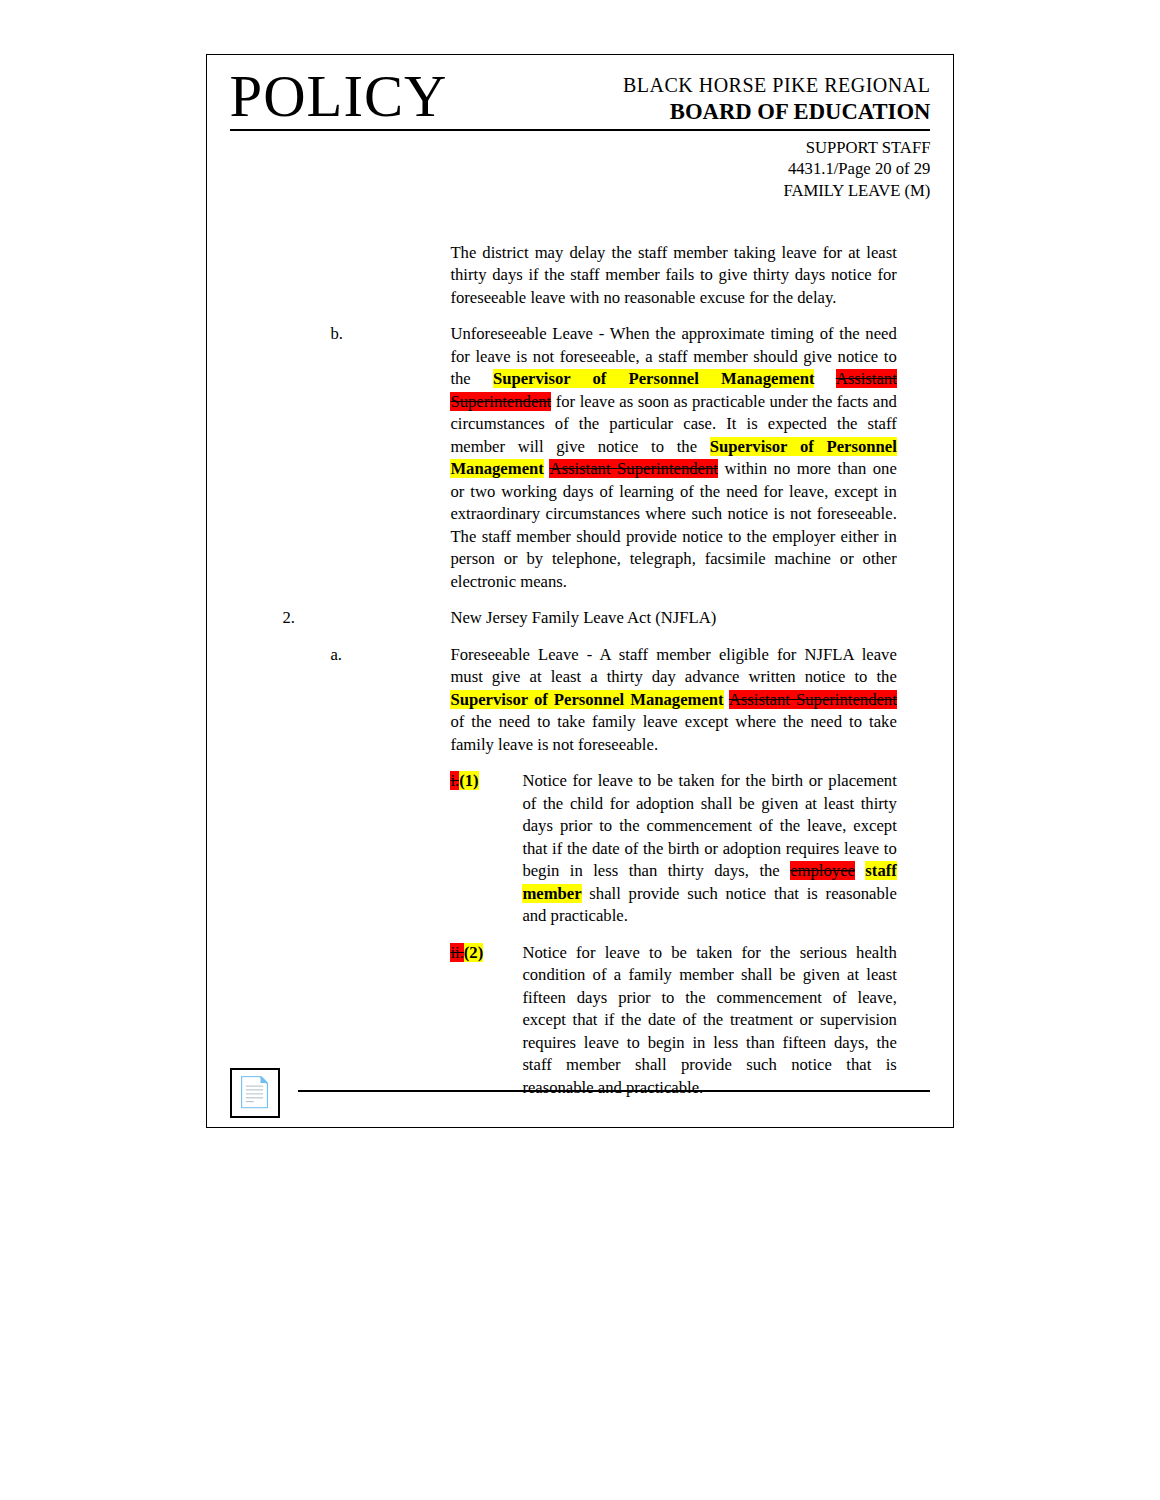POLICY
BLACK HORSE PIKE REGIONAL
BOARD OF EDUCATION
SUPPORT STAFF
4431.1/Page 20 of 29
FAMILY LEAVE (M)
The district may delay the staff member taking leave for at least thirty days if the staff member fails to give thirty days notice for foreseeable leave with no reasonable excuse for the delay.
b.
Unforeseeable Leave - When the approximate timing of the need for leave is not foreseeable, a staff member should give notice to the Supervisor of Personnel Management Assistant Superintendent for leave as soon as practicable under the facts and circumstances of the particular case. It is expected the staff member will give notice to the Supervisor of Personnel Management Assistant Superintendent within no more than one or two working days of learning of the need for leave, except in extraordinary circumstances where such notice is not foreseeable. The staff member should provide notice to the employer either in person or by telephone, telegraph, facsimile machine or other electronic means.
2.
New Jersey Family Leave Act (NJFLA)
a.
Foreseeable Leave - A staff member eligible for NJFLA leave must give at least a thirty day advance written notice to the Supervisor of Personnel Management Assistant Superintendent of the need to take family leave except where the need to take family leave is not foreseeable.
i.(1)
Notice for leave to be taken for the birth or placement of the child for adoption shall be given at least thirty days prior to the commencement of the leave, except that if the date of the birth or adoption requires leave to begin in less than thirty days, the employee staff member shall provide such notice that is reasonable and practicable.
ii.(2)
Notice for leave to be taken for the serious health condition of a family member shall be given at least fifteen days prior to the commencement of leave, except that if the date of the treatment or supervision requires leave to begin in less than fifteen days, the staff member shall provide such notice that is reasonable and practicable.
📄